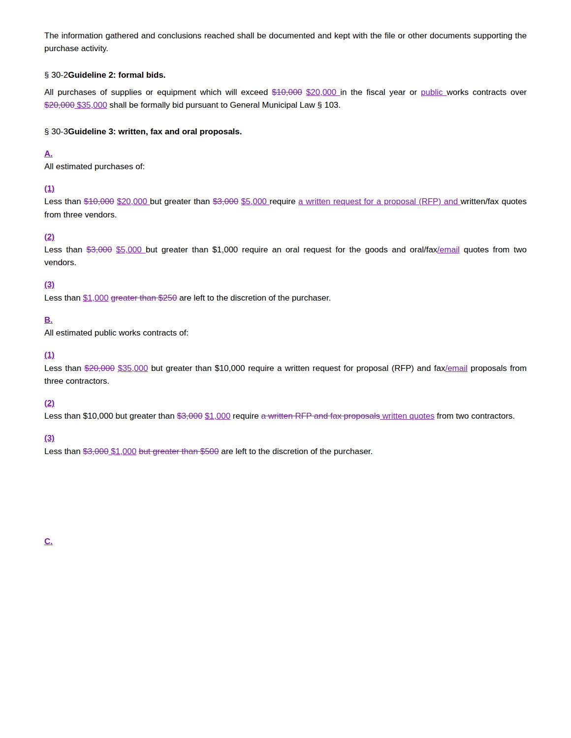The information gathered and conclusions reached shall be documented and kept with the file or other documents supporting the purchase activity.
§ 30-2 Guideline 2: formal bids.
All purchases of supplies or equipment which will exceed $10,000 $20,000 in the fiscal year or public works contracts over $20,000 $35,000 shall be formally bid pursuant to General Municipal Law § 103.
§ 30-3 Guideline 3: written, fax and oral proposals.
A.
All estimated purchases of:
(1)
Less than $10,000 $20,000 but greater than $3,000 $5,000 require a written request for a proposal (RFP) and written/fax quotes from three vendors.
(2)
Less than $3,000 $5,000 but greater than $1,000 require an oral request for the goods and oral/fax/email quotes from two vendors.
(3)
Less than $1,000 greater than $250 are left to the discretion of the purchaser.
B.
All estimated public works contracts of:
(1)
Less than $20,000 $35,000 but greater than $10,000 require a written request for proposal (RFP) and fax/email proposals from three contractors.
(2)
Less than $10,000 but greater than $3,000 $1,000 require a written RFP and fax proposals written quotes from two contractors.
(3)
Less than $3,000 $1,000 but greater than $500 are left to the discretion of the purchaser.
C.